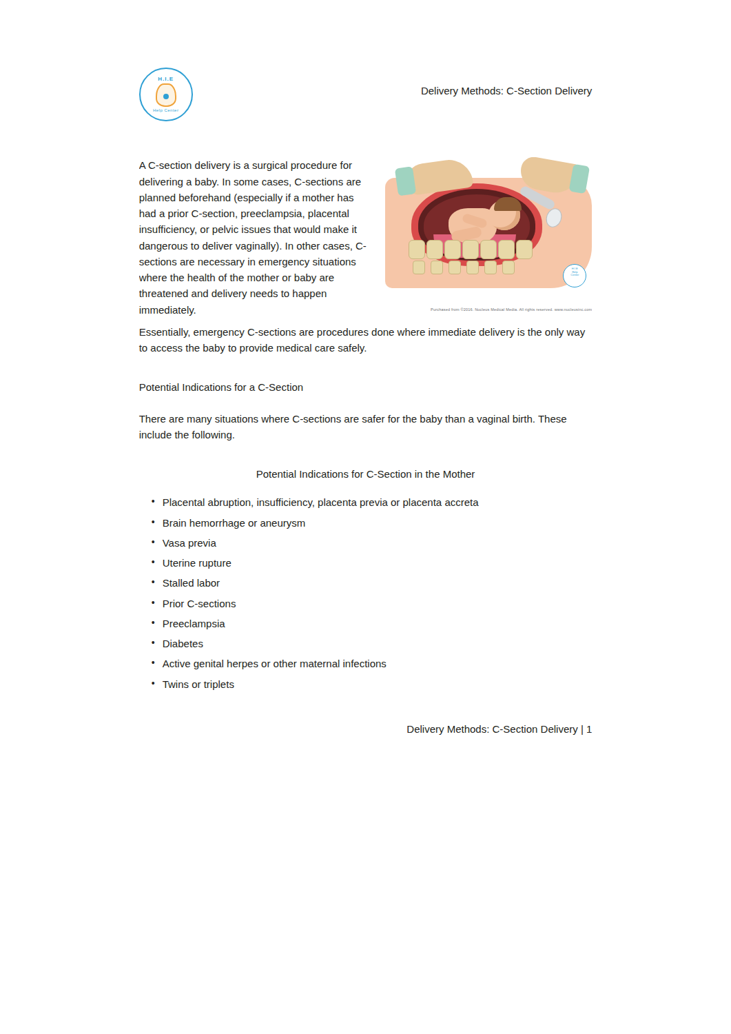H.I.E Help Center
Delivery Methods: C-Section Delivery
H I E Help Center
Purchased from ©2016. Nucleus Medical Media. All rights reserved. www.nucleusinc.com
A C-section delivery is a surgical procedure for delivering a baby. In some cases, C-sections are planned beforehand (especially if a mother has had a prior C-section, preeclampsia, placental insufficiency, or pelvic issues that would make it dangerous to deliver vaginally). In other cases, C-sections are necessary in emergency situations where the health of the mother or baby are threatened and delivery needs to happen immediately.
Essentially, emergency C-sections are procedures done where immediate delivery is the only way to access the baby to provide medical care safely.
Potential Indications for a C-Section
There are many situations where C-sections are safer for the baby than a vaginal birth. These include the following.
Potential Indications for C-Section in the Mother
Placental abruption, insufficiency, placenta previa or placenta accreta
Brain hemorrhage or aneurysm
Vasa previa
Uterine rupture
Stalled labor
Prior C-sections
Preeclampsia
Diabetes
Active genital herpes or other maternal infections
Twins or triplets
Delivery Methods: C-Section Delivery | 1